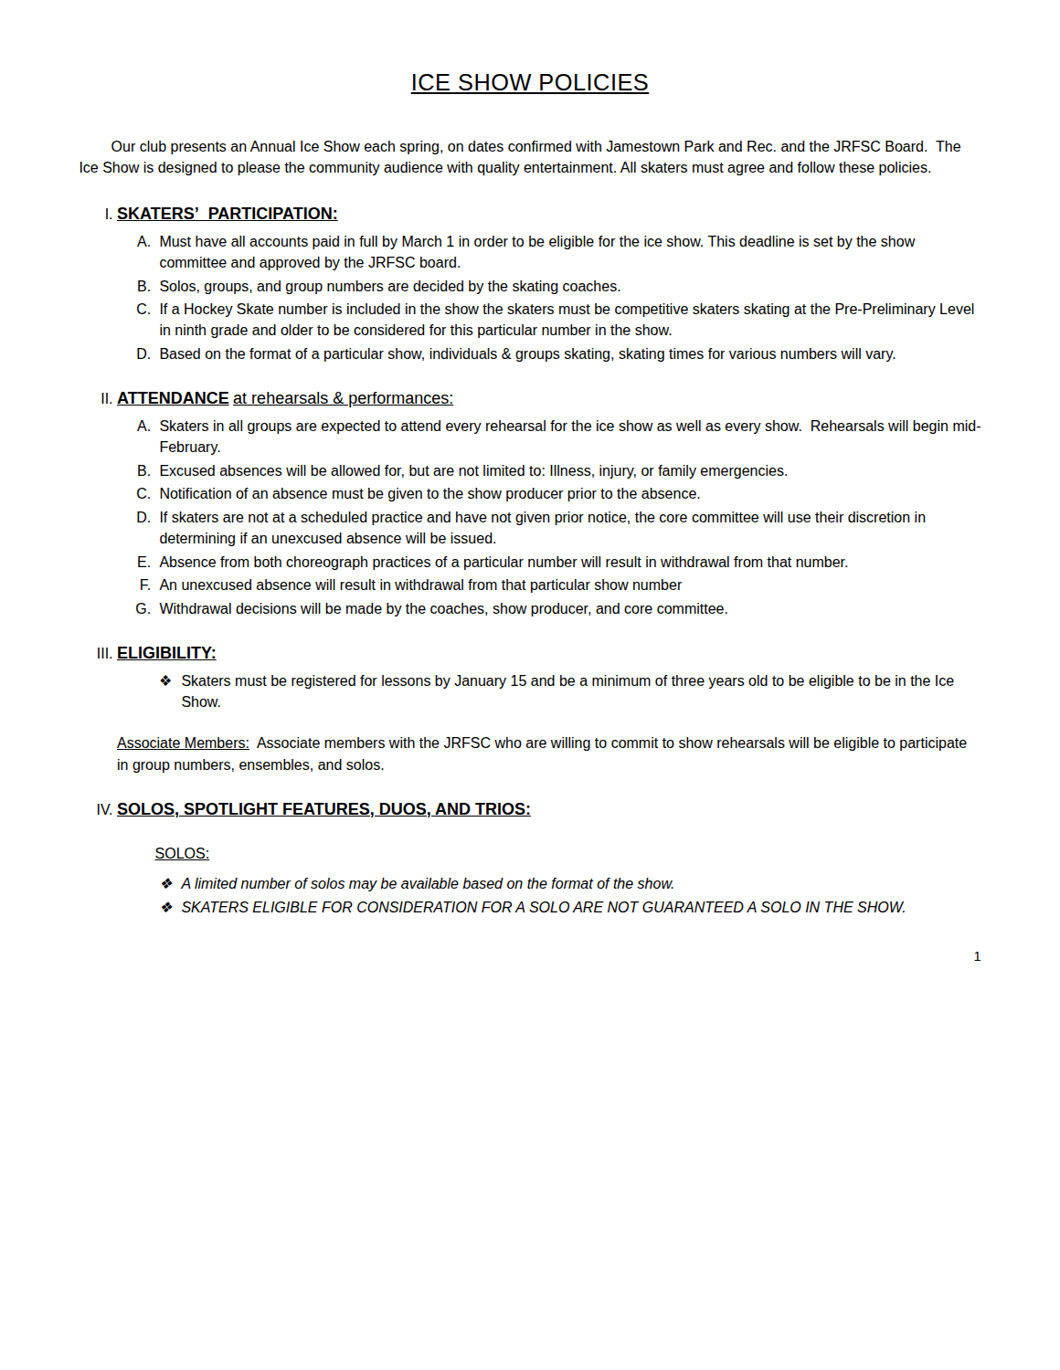ICE SHOW POLICIES
Our club presents an Annual Ice Show each spring, on dates confirmed with Jamestown Park and Rec. and the JRFSC Board. The Ice Show is designed to please the community audience with quality entertainment. All skaters must agree and follow these policies.
SKATERS’ PARTICIPATION:
Must have all accounts paid in full by March 1 in order to be eligible for the ice show. This deadline is set by the show committee and approved by the JRFSC board.
Solos, groups, and group numbers are decided by the skating coaches.
If a Hockey Skate number is included in the show the skaters must be competitive skaters skating at the Pre-Preliminary Level in ninth grade and older to be considered for this particular number in the show.
Based on the format of a particular show, individuals & groups skating, skating times for various numbers will vary.
ATTENDANCE at rehearsals & performances:
Skaters in all groups are expected to attend every rehearsal for the ice show as well as every show. Rehearsals will begin mid-February.
Excused absences will be allowed for, but are not limited to: Illness, injury, or family emergencies.
Notification of an absence must be given to the show producer prior to the absence.
If skaters are not at a scheduled practice and have not given prior notice, the core committee will use their discretion in determining if an unexcused absence will be issued.
Absence from both choreograph practices of a particular number will result in withdrawal from that number.
An unexcused absence will result in withdrawal from that particular show number
Withdrawal decisions will be made by the coaches, show producer, and core committee.
ELIGIBILITY:
Skaters must be registered for lessons by January 15 and be a minimum of three years old to be eligible to be in the Ice Show.
Associate Members: Associate members with the JRFSC who are willing to commit to show rehearsals will be eligible to participate in group numbers, ensembles, and solos.
SOLOS, SPOTLIGHT FEATURES, DUOS, AND TRIOS:
SOLOS:
A limited number of solos may be available based on the format of the show.
Skaters eligible for consideration for a solo are not guaranteed a solo in the show.
1